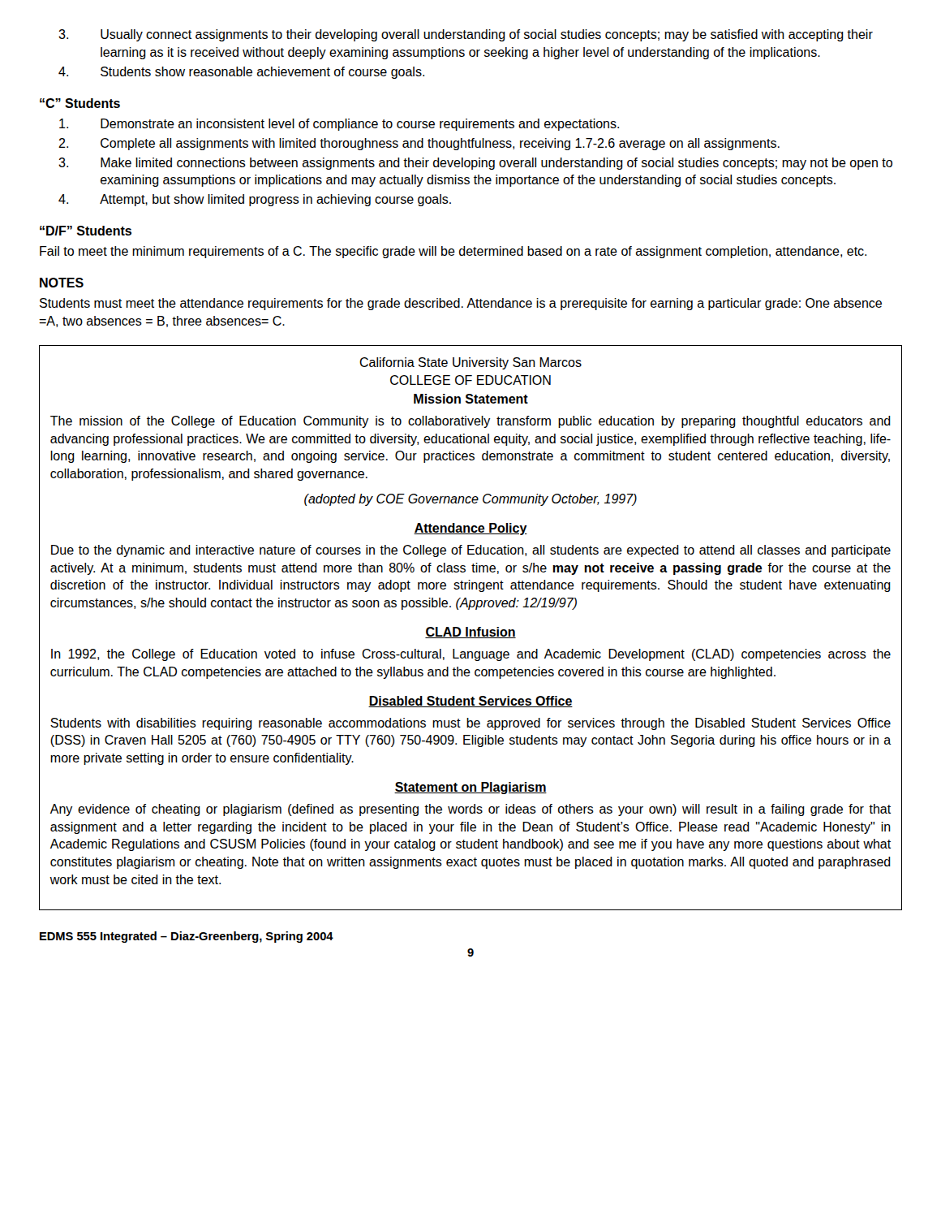3. Usually connect assignments to their developing overall understanding of social studies concepts; may be satisfied with accepting their learning as it is received without deeply examining assumptions or seeking a higher level of understanding of the implications.
4. Students show reasonable achievement of course goals.
“C” Students
1. Demonstrate an inconsistent level of compliance to course requirements and expectations.
2. Complete all assignments with limited thoroughness and thoughtfulness, receiving 1.7-2.6 average on all assignments.
3. Make limited connections between assignments and their developing overall understanding of social studies concepts; may not be open to examining assumptions or implications and may actually dismiss the importance of the understanding of social studies concepts.
4. Attempt, but show limited progress in achieving course goals.
“D/F” Students
Fail to meet the minimum requirements of a C. The specific grade will be determined based on a rate of assignment completion, attendance, etc.
NOTES
Students must meet the attendance requirements for the grade described. Attendance is a prerequisite for earning a particular grade: One absence =A, two absences = B, three absences= C.
California State University San Marcos
COLLEGE OF EDUCATION
Mission Statement
The mission of the College of Education Community is to collaboratively transform public education by preparing thoughtful educators and advancing professional practices. We are committed to diversity, educational equity, and social justice, exemplified through reflective teaching, life-long learning, innovative research, and ongoing service. Our practices demonstrate a commitment to student centered education, diversity, collaboration, professionalism, and shared governance.
(adopted by COE Governance Community October, 1997)
Attendance Policy
Due to the dynamic and interactive nature of courses in the College of Education, all students are expected to attend all classes and participate actively. At a minimum, students must attend more than 80% of class time, or s/he may not receive a passing grade for the course at the discretion of the instructor. Individual instructors may adopt more stringent attendance requirements. Should the student have extenuating circumstances, s/he should contact the instructor as soon as possible. (Approved: 12/19/97)
CLAD Infusion
In 1992, the College of Education voted to infuse Cross-cultural, Language and Academic Development (CLAD) competencies across the curriculum. The CLAD competencies are attached to the syllabus and the competencies covered in this course are highlighted.
Disabled Student Services Office
Students with disabilities requiring reasonable accommodations must be approved for services through the Disabled Student Services Office (DSS) in Craven Hall 5205 at (760) 750-4905 or TTY (760) 750-4909. Eligible students may contact John Segoria during his office hours or in a more private setting in order to ensure confidentiality.
Statement on Plagiarism
Any evidence of cheating or plagiarism (defined as presenting the words or ideas of others as your own) will result in a failing grade for that assignment and a letter regarding the incident to be placed in your file in the Dean of Student’s Office. Please read "Academic Honesty" in Academic Regulations and CSUSM Policies (found in your catalog or student handbook) and see me if you have any more questions about what constitutes plagiarism or cheating. Note that on written assignments exact quotes must be placed in quotation marks. All quoted and paraphrased work must be cited in the text.
EDMS 555 Integrated – Diaz-Greenberg, Spring 2004
9